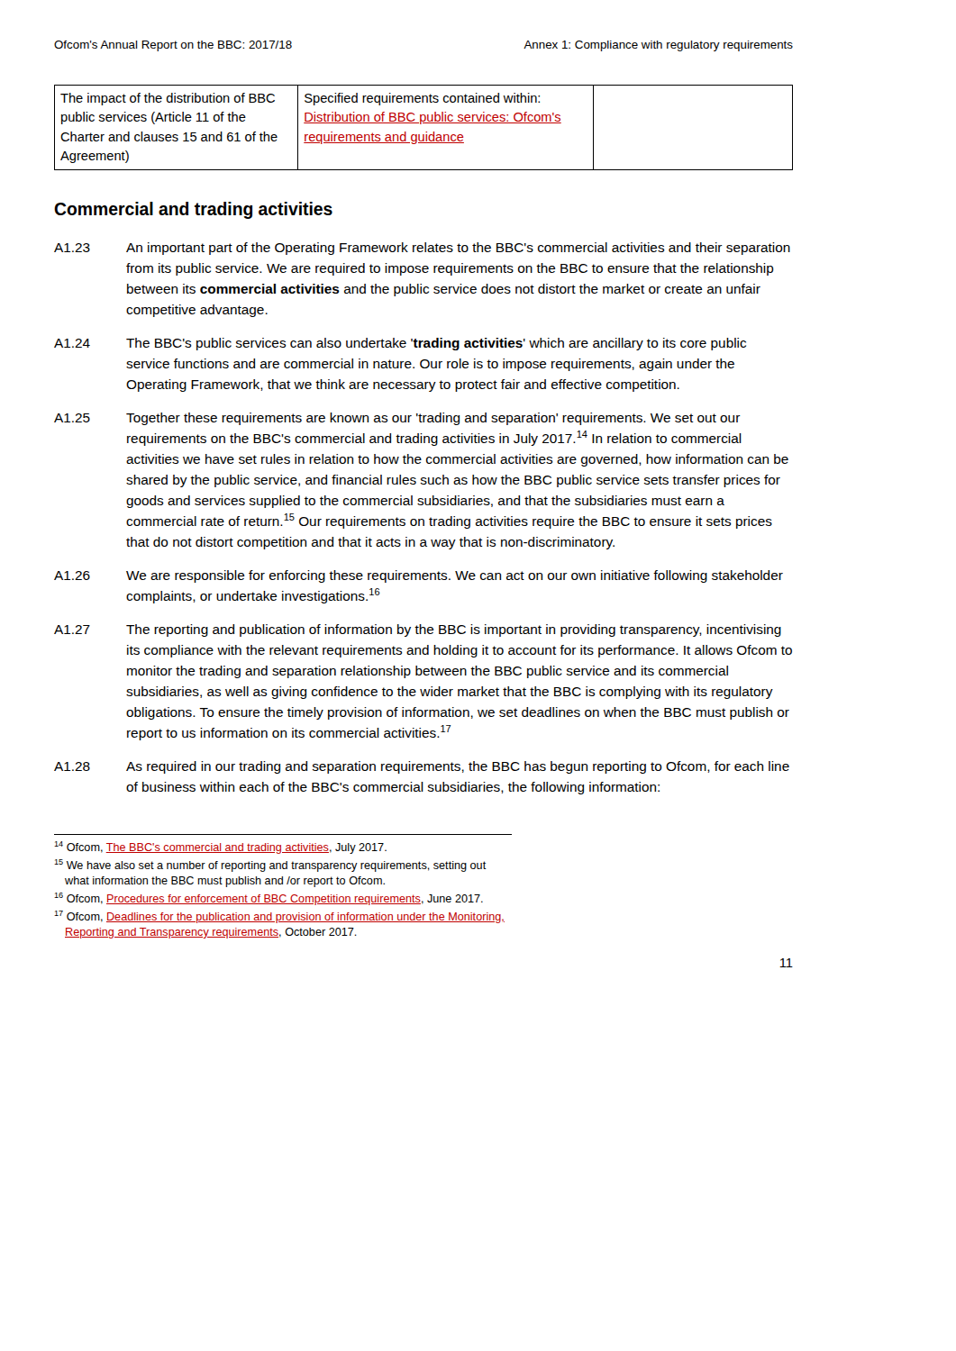Ofcom's Annual Report on the BBC: 2017/18
Annex 1: Compliance with regulatory requirements
| The impact of the distribution of BBC public services (Article 11 of the Charter and clauses 15 and 61 of the Agreement) | Specified requirements contained within: Distribution of BBC public services: Ofcom's requirements and guidance | |
Commercial and trading activities
A1.23
An important part of the Operating Framework relates to the BBC's commercial activities and their separation from its public service. We are required to impose requirements on the BBC to ensure that the relationship between its commercial activities and the public service does not distort the market or create an unfair competitive advantage.
A1.24
The BBC's public services can also undertake 'trading activities' which are ancillary to its core public service functions and are commercial in nature. Our role is to impose requirements, again under the Operating Framework, that we think are necessary to protect fair and effective competition.
A1.25
Together these requirements are known as our 'trading and separation' requirements. We set out our requirements on the BBC's commercial and trading activities in July 2017.14 In relation to commercial activities we have set rules in relation to how the commercial activities are governed, how information can be shared by the public service, and financial rules such as how the BBC public service sets transfer prices for goods and services supplied to the commercial subsidiaries, and that the subsidiaries must earn a commercial rate of return.15 Our requirements on trading activities require the BBC to ensure it sets prices that do not distort competition and that it acts in a way that is non-discriminatory.
A1.26
We are responsible for enforcing these requirements. We can act on our own initiative following stakeholder complaints, or undertake investigations.16
A1.27
The reporting and publication of information by the BBC is important in providing transparency, incentivising its compliance with the relevant requirements and holding it to account for its performance. It allows Ofcom to monitor the trading and separation relationship between the BBC public service and its commercial subsidiaries, as well as giving confidence to the wider market that the BBC is complying with its regulatory obligations. To ensure the timely provision of information, we set deadlines on when the BBC must publish or report to us information on its commercial activities.17
A1.28
As required in our trading and separation requirements, the BBC has begun reporting to Ofcom, for each line of business within each of the BBC's commercial subsidiaries, the following information:
14 Ofcom, The BBC's commercial and trading activities, July 2017.
15 We have also set a number of reporting and transparency requirements, setting out what information the BBC must publish and /or report to Ofcom.
16 Ofcom, Procedures for enforcement of BBC Competition requirements, June 2017.
17 Ofcom, Deadlines for the publication and provision of information under the Monitoring, Reporting and Transparency requirements, October 2017.
11